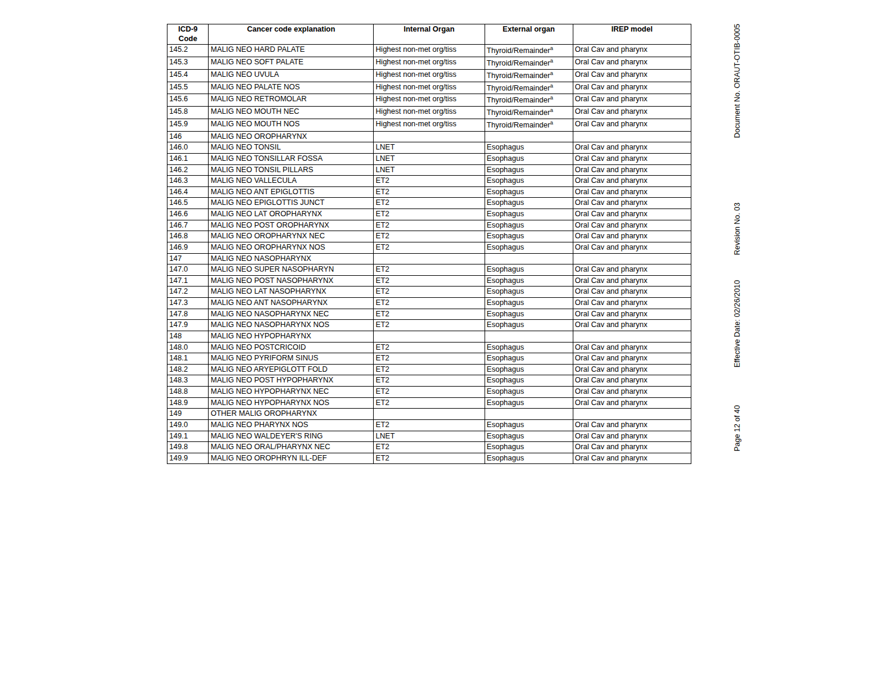| ICD-9 Code | Cancer code explanation | Internal Organ | External organ | IREP model |
| --- | --- | --- | --- | --- |
| 145.2 | MALIG NEO HARD PALATE | Highest non-met org/tiss | Thyroid/Remainder a | Oral Cav and pharynx |
| 145.3 | MALIG NEO SOFT PALATE | Highest non-met org/tiss | Thyroid/Remainder a | Oral Cav and pharynx |
| 145.4 | MALIG NEO UVULA | Highest non-met org/tiss | Thyroid/Remainder a | Oral Cav and pharynx |
| 145.5 | MALIG NEO PALATE NOS | Highest non-met org/tiss | Thyroid/Remainder a | Oral Cav and pharynx |
| 145.6 | MALIG NEO RETROMOLAR | Highest non-met org/tiss | Thyroid/Remainder a | Oral Cav and pharynx |
| 145.8 | MALIG NEO MOUTH NEC | Highest non-met org/tiss | Thyroid/Remainder a | Oral Cav and pharynx |
| 145.9 | MALIG NEO MOUTH NOS | Highest non-met org/tiss | Thyroid/Remainder a | Oral Cav and pharynx |
| 146 | MALIG NEO OROPHARYNX | | | |
| 146.0 | MALIG NEO TONSIL | LNET | Esophagus | Oral Cav and pharynx |
| 146.1 | MALIG NEO TONSILLAR FOSSA | LNET | Esophagus | Oral Cav and pharynx |
| 146.2 | MALIG NEO TONSIL PILLARS | LNET | Esophagus | Oral Cav and pharynx |
| 146.3 | MALIG NEO VALLECULA | ET2 | Esophagus | Oral Cav and pharynx |
| 146.4 | MALIG NEO ANT EPIGLOTTIS | ET2 | Esophagus | Oral Cav and pharynx |
| 146.5 | MALIG NEO EPIGLOTTIS JUNCT | ET2 | Esophagus | Oral Cav and pharynx |
| 146.6 | MALIG NEO LAT OROPHARYNX | ET2 | Esophagus | Oral Cav and pharynx |
| 146.7 | MALIG NEO POST OROPHARYNX | ET2 | Esophagus | Oral Cav and pharynx |
| 146.8 | MALIG NEO OROPHARYNX NEC | ET2 | Esophagus | Oral Cav and pharynx |
| 146.9 | MALIG NEO OROPHARYNX NOS | ET2 | Esophagus | Oral Cav and pharynx |
| 147 | MALIG NEO NASOPHARYNX | | | |
| 147.0 | MALIG NEO SUPER NASOPHARYN | ET2 | Esophagus | Oral Cav and pharynx |
| 147.1 | MALIG NEO POST NASOPHARYNX | ET2 | Esophagus | Oral Cav and pharynx |
| 147.2 | MALIG NEO LAT NASOPHARYNX | ET2 | Esophagus | Oral Cav and pharynx |
| 147.3 | MALIG NEO ANT NASOPHARYNX | ET2 | Esophagus | Oral Cav and pharynx |
| 147.8 | MALIG NEO NASOPHARYNX NEC | ET2 | Esophagus | Oral Cav and pharynx |
| 147.9 | MALIG NEO NASOPHARYNX NOS | ET2 | Esophagus | Oral Cav and pharynx |
| 148 | MALIG NEO HYPOPHARYNX | | | |
| 148.0 | MALIG NEO POSTCRICOID | ET2 | Esophagus | Oral Cav and pharynx |
| 148.1 | MALIG NEO PYRIFORM SINUS | ET2 | Esophagus | Oral Cav and pharynx |
| 148.2 | MALIG NEO ARYEPIGLOTT FOLD | ET2 | Esophagus | Oral Cav and pharynx |
| 148.3 | MALIG NEO POST HYPOPHARYNX | ET2 | Esophagus | Oral Cav and pharynx |
| 148.8 | MALIG NEO HYPOPHARYNX NEC | ET2 | Esophagus | Oral Cav and pharynx |
| 148.9 | MALIG NEO HYPOPHARYNX NOS | ET2 | Esophagus | Oral Cav and pharynx |
| 149 | OTHER MALIG OROPHARYNX | | | |
| 149.0 | MALIG NEO PHARYNX NOS | ET2 | Esophagus | Oral Cav and pharynx |
| 149.1 | MALIG NEO WALDEYER'S RING | LNET | Esophagus | Oral Cav and pharynx |
| 149.8 | MALIG NEO ORAL/PHARYNX NEC | ET2 | Esophagus | Oral Cav and pharynx |
| 149.9 | MALIG NEO OROPHRYN ILL-DEF | ET2 | Esophagus | Oral Cav and pharynx |
Document No. ORAUT-OTIB-0005
Revision No. 03
Effective Date: 02/26/2010
Page 12 of 40